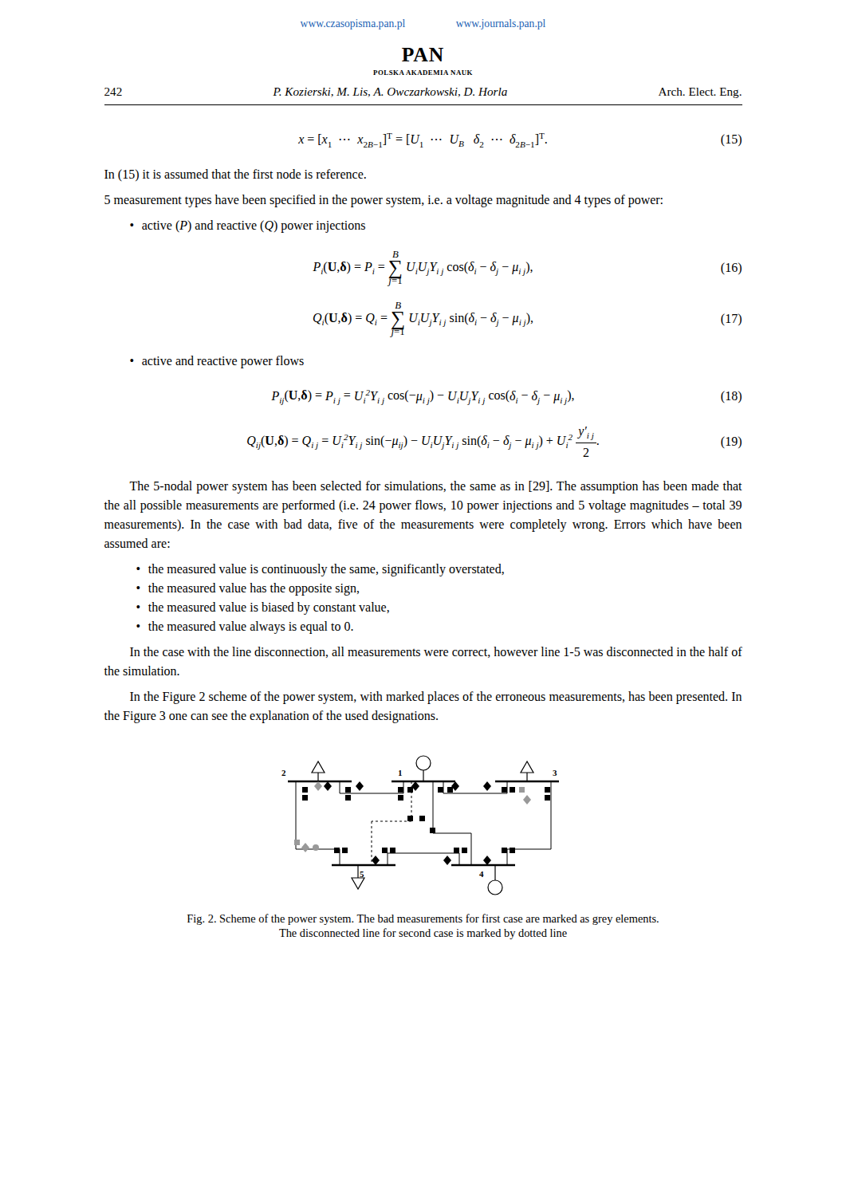www.czasopisma.pan.pl www.journals.pan.pl
PAN POLSKA AKADEMIA NAUK
242 P. Kozierski, M. Lis, A. Owczarkowski, D. Horla Arch. Elect. Eng.
x = [x1 ⋯ x2B−1]T = [U1 ⋯ UB δ2 ⋯ δ2B−1]T.
(15)
In (15) it is assumed that the first node is reference.
5 measurement types have been specified in the power system, i.e. a voltage magnitude and 4 types of power:
active (P) and reactive (Q) power injections
Pi(U,δ) = Pi = B ∑ j=1 UiUjYi j cos(δi − δj − μi j),
(16)
Qi(U,δ) = Qi = B ∑ j=1 UiUjYi j sin(δi − δj − μi j),
(17)
active and reactive power flows
Pij(U,δ) = Pi j = Ui2Yi j cos(−μi j) − UiUjYi j cos(δi − δj − μi j),
(18)
Qij(U,δ) = Qi j = Ui2Yi j sin(−μij) − UiUjYi j sin(δi − δj − μi j) + Ui2 y′i j 2 .
(19)
The 5-nodal power system has been selected for simulations, the same as in [29]. The assumption has been made that the all possible measurements are performed (i.e. 24 power flows, 10 power injections and 5 voltage magnitudes – total 39 measurements). In the case with bad data, five of the measurements were completely wrong. Errors which have been assumed are:
the measured value is continuously the same, significantly overstated,
the measured value has the opposite sign,
the measured value is biased by constant value,
the measured value always is equal to 0.
In the case with the line disconnection, all measurements were correct, however line 1-5 was disconnected in the half of the simulation.
In the Figure 2 scheme of the power system, with marked places of the erroneous measurements, has been presented. In the Figure 3 one can see the explanation of the used designations.
2 1 3 5 4
Fig. 2. Scheme of the power system. The bad measurements for first case are marked as grey elements.
The disconnected line for second case is marked by dotted line